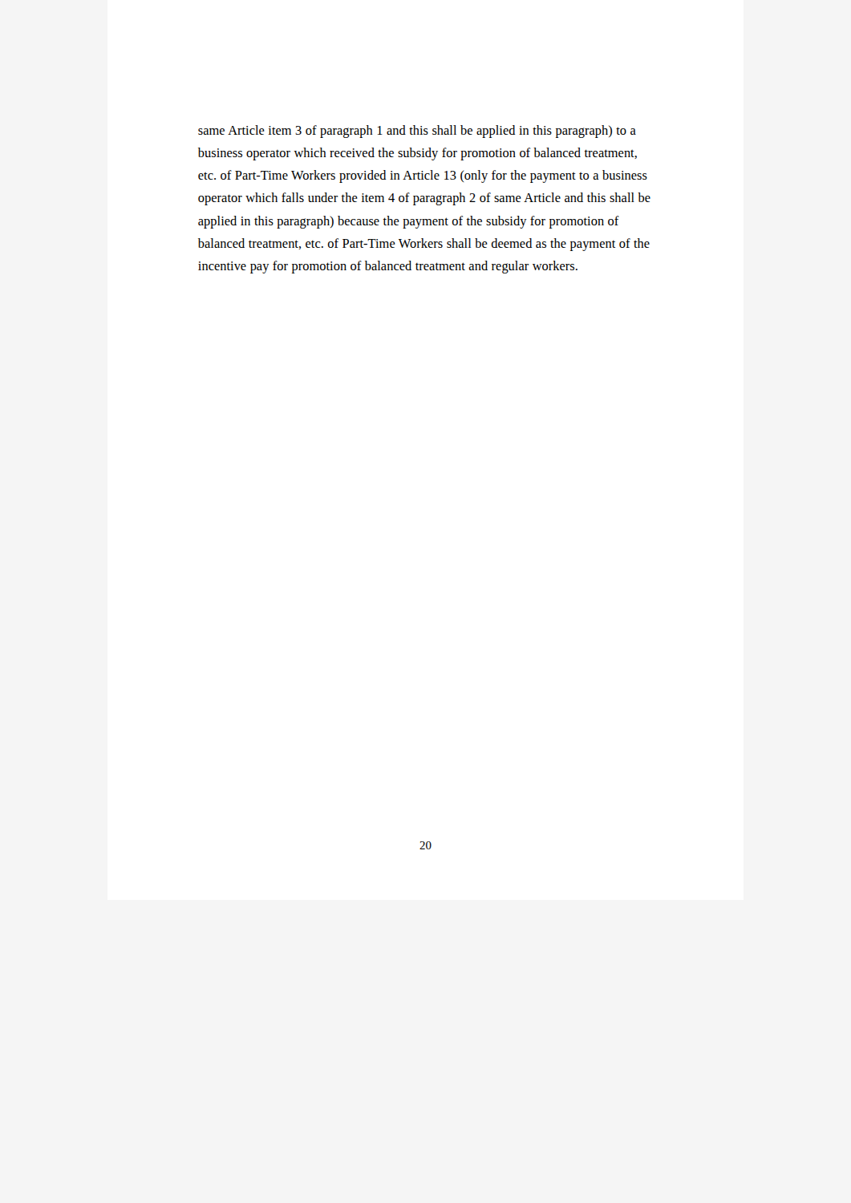same Article item 3 of paragraph 1 and this shall be applied in this paragraph) to a business operator which received the subsidy for promotion of balanced treatment, etc. of Part-Time Workers provided in Article 13 (only for the payment to a business operator which falls under the item 4 of paragraph 2 of same Article and this shall be applied in this paragraph) because the payment of the subsidy for promotion of balanced treatment, etc. of Part-Time Workers shall be deemed as the payment of the incentive pay for promotion of balanced treatment and regular workers.
20